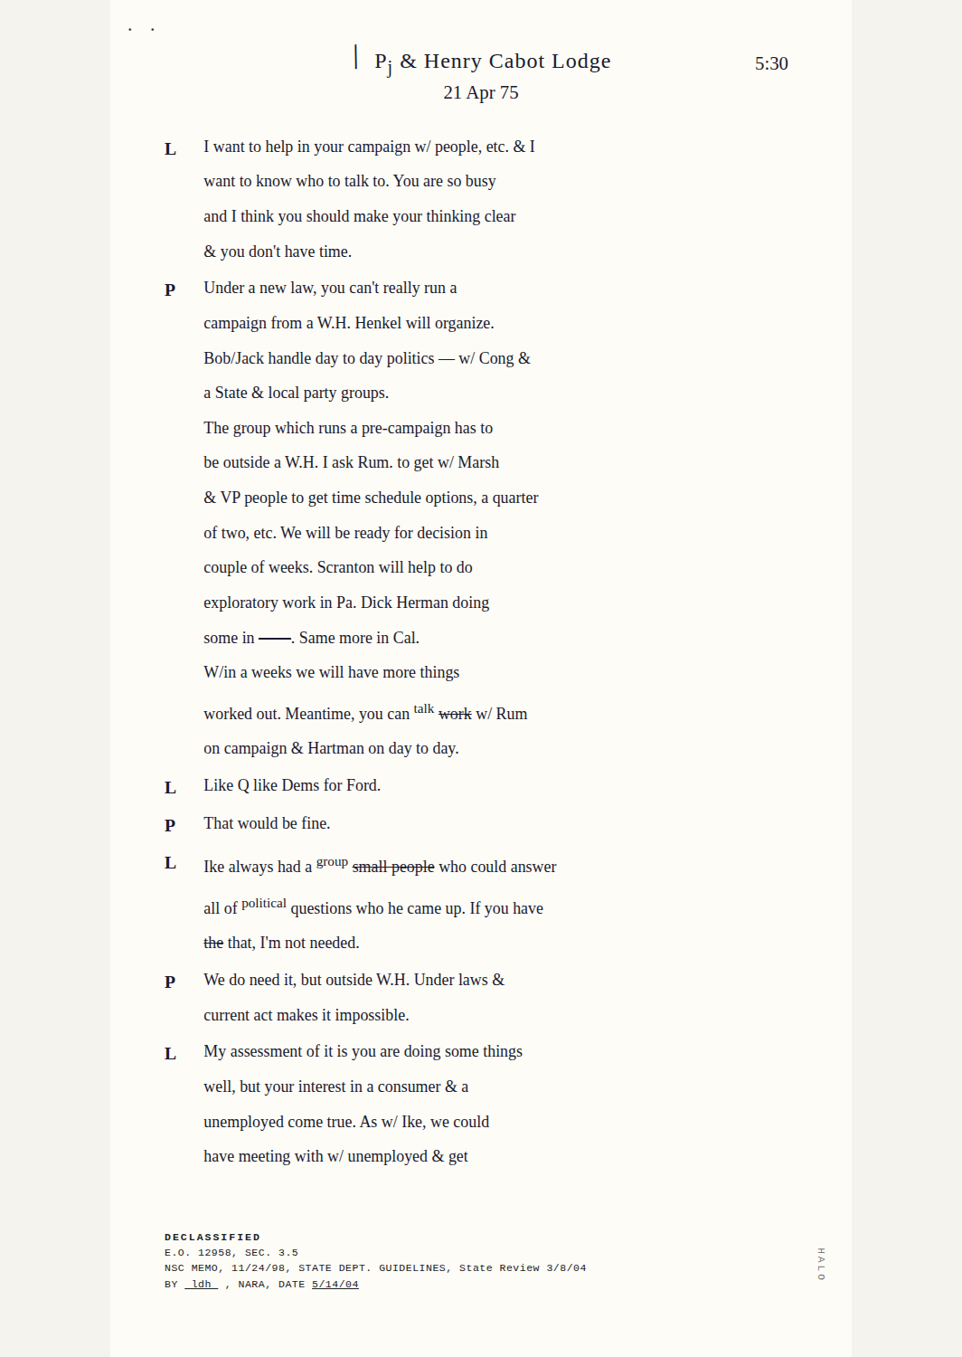· ·
/ Pj & Henry Cabot Lodge
5:30
21 Apr 75
L
I want to help in your campaign w/ people, etc. & I want to know who to talk to. You are so busy and I think you should make your thinking clear & you don't have time.
P
Under a new law, you can't really run a campaign from a W.H. Henkel will organize. Bob/Jack handle day to day politics — w/ Cong & a State & local party groups. The group which runs a pre-campaign has to be outside a W.H. I ask Rum. to get w/ Marsh & VP people to get time schedule options, a quarter of two, etc. We will be ready for decision in couple of weeks. Scranton will help to do exploratory work in Pa. Dick Herman doing some in ——. Same more in Cal. W/in a weeks we will have more things worked out. Meantime, you can talk work w/ Rum on campaign & Hartman on day to day.
L
Like Q like Dems for Ford.
P
That would be fine.
L
Ike always had a group small people who could answer all of political questions who he came up. If you have the that, I'm not needed.
P
We do need it, but outside W.H. Under laws & current act makes it impossible.
L
My assessment of it is you are doing some things well, but your interest in a consumer & a unemployed come true. As w/ Ike, we could have meeting with w/ unemployed & get
DECLASSIFIED
E.O. 12958, SEC. 3.5
NSC MEMO, 11/24/98, STATE DEPT. GUIDELINES, State Review 3/8/04
BY ldh , NARA, DATE 5/14/04
HALO